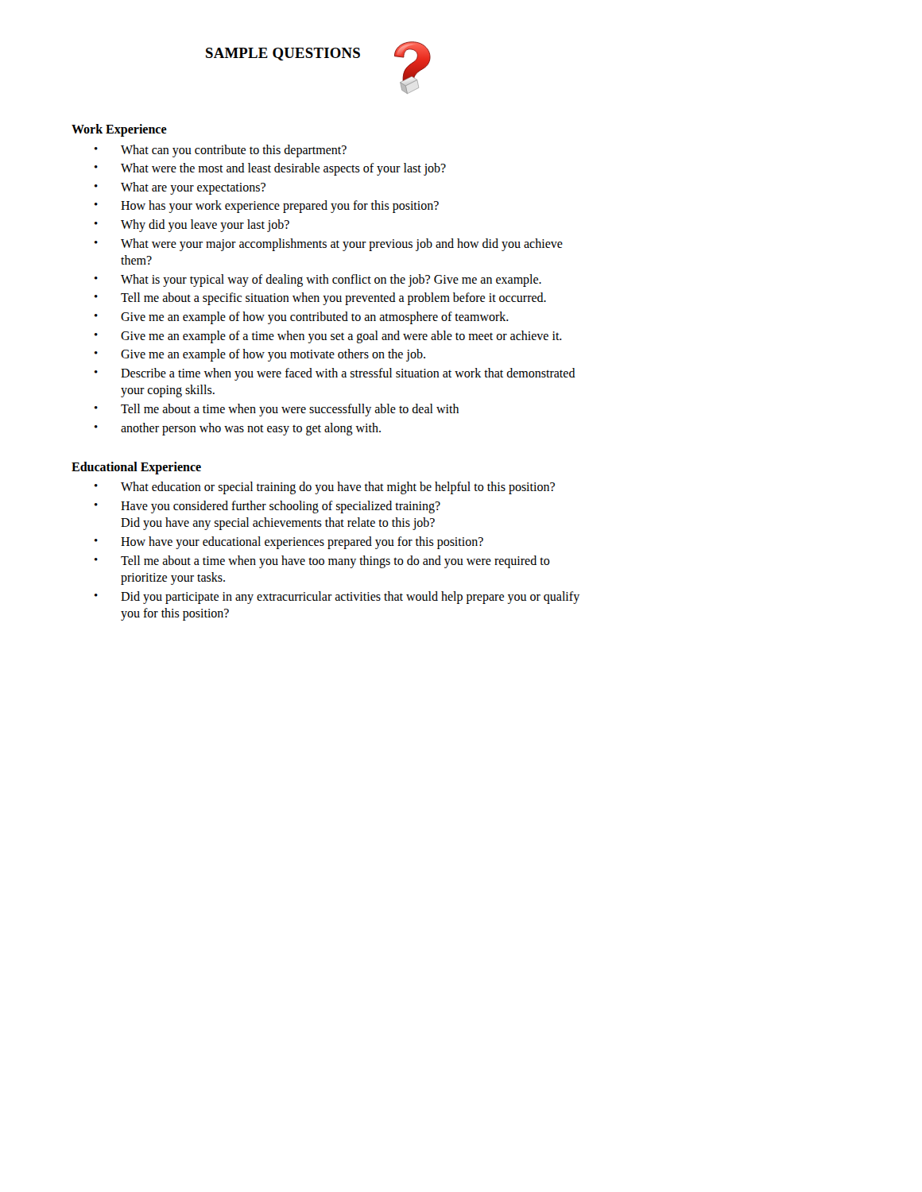SAMPLE QUESTIONS
Work Experience
What can you contribute to this department?
What were the most and least desirable aspects of your last job?
What are your expectations?
How has your work experience prepared you for this position?
Why did you leave your last job?
What were your major accomplishments at your previous job and how did you achieve them?
What is your typical way of dealing with conflict on the job? Give me an example.
Tell me about a specific situation when you prevented a problem before it occurred.
Give me an example of how you contributed to an atmosphere of teamwork.
Give me an example of a time when you set a goal and were able to meet or achieve it.
Give me an example of how you motivate others on the job.
Describe a time when you were faced with a stressful situation at work that demonstrated your coping skills.
Tell me about a time when you were successfully able to deal with
another person who was not easy to get along with.
Educational Experience
What education or special training do you have that might be helpful to this position?
Have you considered further schooling of specialized training? Did you have any special achievements that relate to this job?
How have your educational experiences prepared you for this position?
Tell me about a time when you have too many things to do and you were required to prioritize your tasks.
Did you participate in any extracurricular activities that would help prepare you or qualify you for this position?